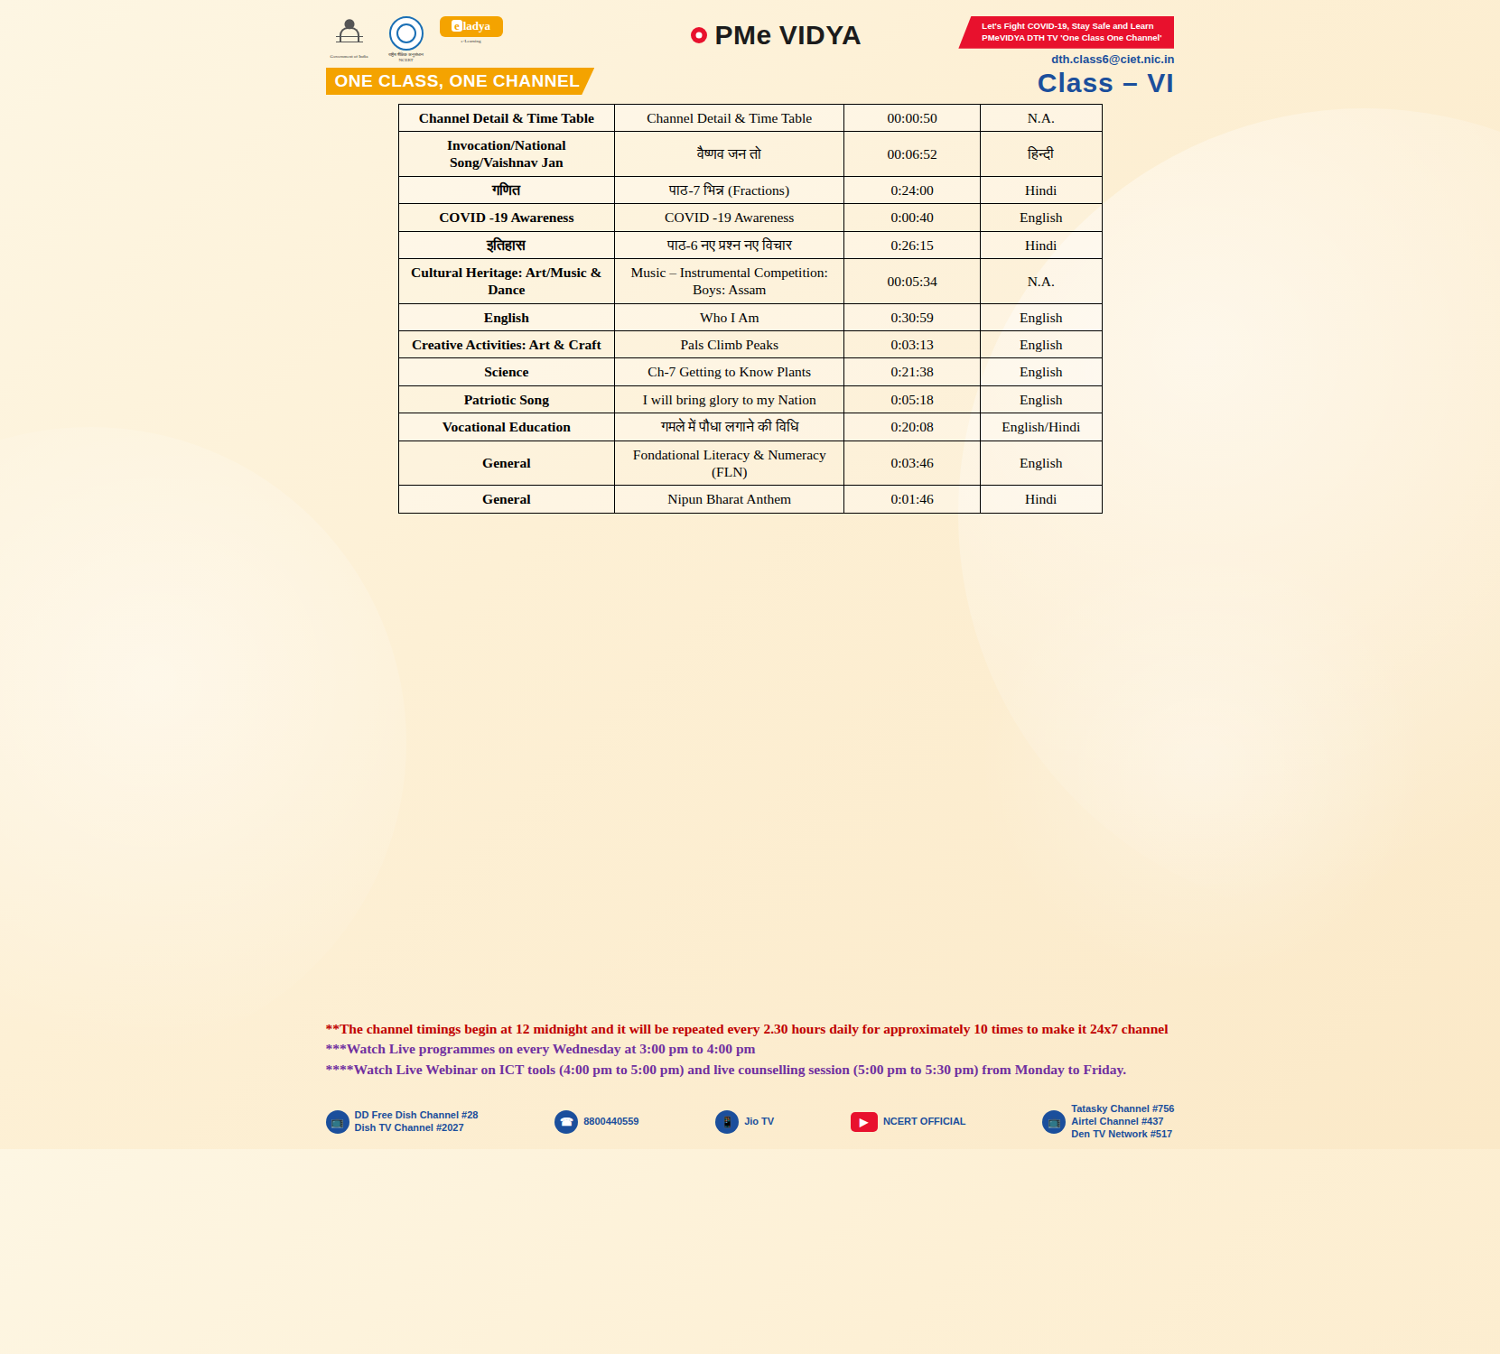Government of India
राष्ट्रीय शैक्षिक अनुसंधान
NCERT
eladya
e-Learning
ONE CLASS, ONE CHANNEL
PMe VIDYA
Let's Fight COVID-19, Stay Safe and Learn
PMeVIDYA DTH TV 'One Class One Channel'
dth.class6@ciet.nic.in
Class – VI
| Channel Detail & Time Table | Channel Detail & Time Table | 00:00:50 | N.A. |
| Invocation/National Song/Vaishnav Jan | वैष्णव जन तो | 00:06:52 | हिन्दी |
| गणित | पाठ-7 भिन्न (Fractions) | 0:24:00 | Hindi |
| COVID -19 Awareness | COVID -19 Awareness | 0:00:40 | English |
| इतिहास | पाठ-6 नए प्रश्न नए विचार | 0:26:15 | Hindi |
| Cultural Heritage: Art/Music & Dance | Music – Instrumental Competition: Boys: Assam | 00:05:34 | N.A. |
| English | Who I Am | 0:30:59 | English |
| Creative Activities: Art & Craft | Pals Climb Peaks | 0:03:13 | English |
| Science | Ch-7 Getting to Know Plants | 0:21:38 | English |
| Patriotic Song | I will bring glory to my Nation | 0:05:18 | English |
| Vocational Education | गमले में पौधा लगाने की विधि | 0:20:08 | English/Hindi |
| General | Fondational Literacy & Numeracy (FLN) | 0:03:46 | English |
| General | Nipun Bharat Anthem | 0:01:46 | Hindi |
**The channel timings begin at 12 midnight and it will be repeated every 2.30 hours daily for approximately 10 times to make it 24x7 channel
***Watch Live programmes on every Wednesday at 3:00 pm to 4:00 pm
****Watch Live Webinar on ICT tools (4:00 pm to 5:00 pm) and live counselling session (5:00 pm to 5:30 pm) from Monday to Friday.
📺
DD Free Dish Channel #28Dish TV Channel #2027
☎
8800440559
📱
Jio TV
▶
NCERT OFFICIAL
📺
Tatasky Channel #756Airtel Channel #437 Den TV Network #517